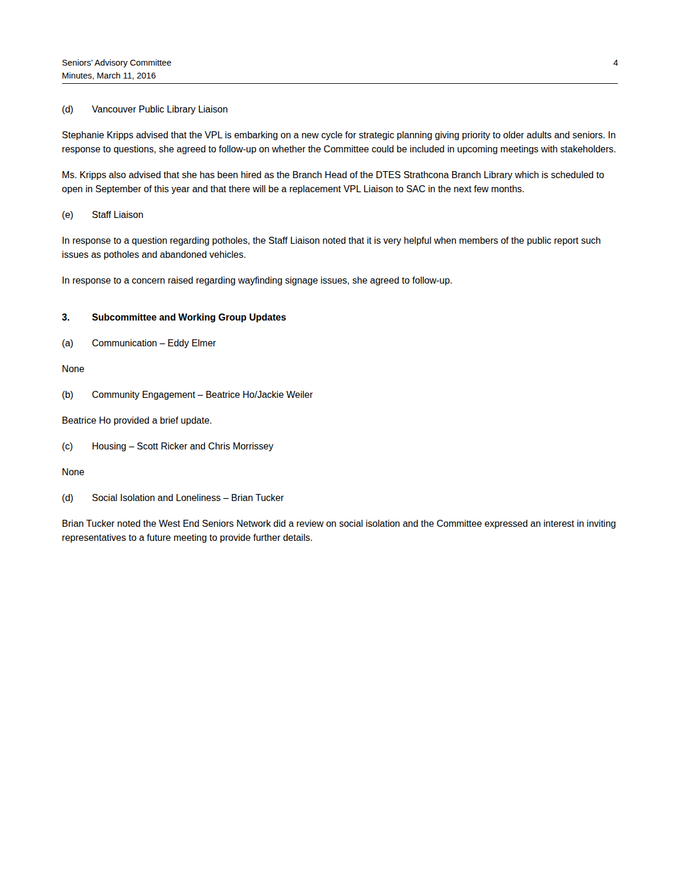Seniors’ Advisory Committee
Minutes, March 11, 2016
4
(d)
Vancouver Public Library Liaison
Stephanie Kripps advised that the VPL is embarking on a new cycle for strategic planning giving priority to older adults and seniors. In response to questions, she agreed to follow-up on whether the Committee could be included in upcoming meetings with stakeholders.
Ms. Kripps also advised that she has been hired as the Branch Head of the DTES Strathcona Branch Library which is scheduled to open in September of this year and that there will be a replacement VPL Liaison to SAC in the next few months.
(e)
Staff Liaison
In response to a question regarding potholes, the Staff Liaison noted that it is very helpful when members of the public report such issues as potholes and abandoned vehicles.
In response to a concern raised regarding wayfinding signage issues, she agreed to follow-up.
3.
Subcommittee and Working Group Updates
(a)
Communication – Eddy Elmer
None
(b)
Community Engagement – Beatrice Ho/Jackie Weiler
Beatrice Ho provided a brief update.
(c)
Housing – Scott Ricker and Chris Morrissey
None
(d)
Social Isolation and Loneliness – Brian Tucker
Brian Tucker noted the West End Seniors Network did a review on social isolation and the Committee expressed an interest in inviting representatives to a future meeting to provide further details.